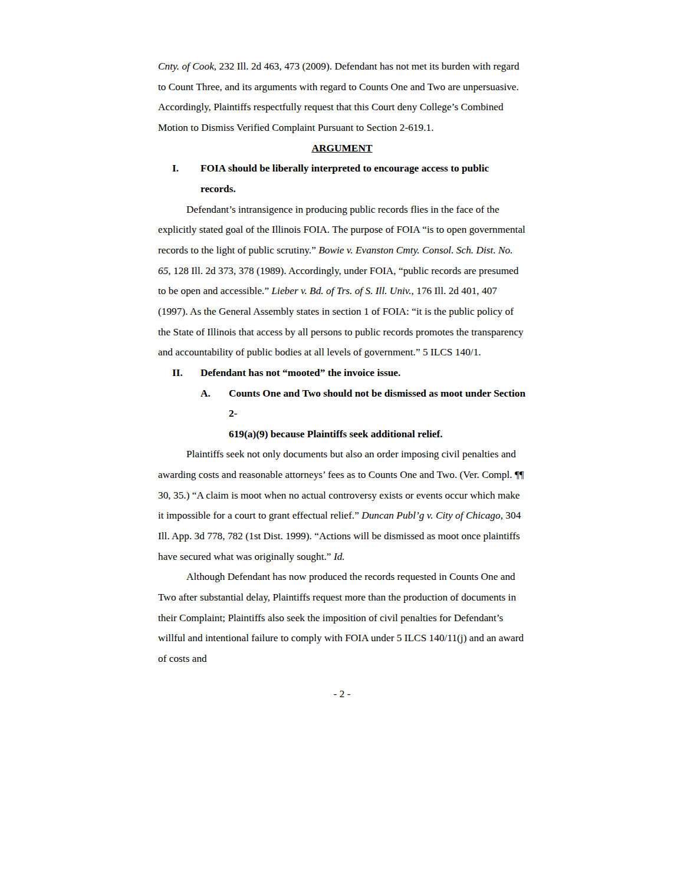Cnty. of Cook, 232 Ill. 2d 463, 473 (2009). Defendant has not met its burden with regard to Count Three, and its arguments with regard to Counts One and Two are unpersuasive. Accordingly, Plaintiffs respectfully request that this Court deny College’s Combined Motion to Dismiss Verified Complaint Pursuant to Section 2-619.1.
ARGUMENT
I. FOIA should be liberally interpreted to encourage access to public records.
Defendant’s intransigence in producing public records flies in the face of the explicitly stated goal of the Illinois FOIA. The purpose of FOIA “is to open governmental records to the light of public scrutiny.” Bowie v. Evanston Cmty. Consol. Sch. Dist. No. 65, 128 Ill. 2d 373, 378 (1989). Accordingly, under FOIA, “public records are presumed to be open and accessible.” Lieber v. Bd. of Trs. of S. Ill. Univ., 176 Ill. 2d 401, 407 (1997). As the General Assembly states in section 1 of FOIA: “it is the public policy of the State of Illinois that access by all persons to public records promotes the transparency and accountability of public bodies at all levels of government.” 5 ILCS 140/1.
II. Defendant has not “mooted” the invoice issue.
A. Counts One and Two should not be dismissed as moot under Section 2-619(a)(9) because Plaintiffs seek additional relief.
Plaintiffs seek not only documents but also an order imposing civil penalties and awarding costs and reasonable attorneys’ fees as to Counts One and Two. (Ver. Compl. ¶¶ 30, 35.) “A claim is moot when no actual controversy exists or events occur which make it impossible for a court to grant effectual relief.” Duncan Publ’g v. City of Chicago, 304 Ill. App. 3d 778, 782 (1st Dist. 1999). “Actions will be dismissed as moot once plaintiffs have secured what was originally sought.” Id.
Although Defendant has now produced the records requested in Counts One and Two after substantial delay, Plaintiffs request more than the production of documents in their Complaint; Plaintiffs also seek the imposition of civil penalties for Defendant’s willful and intentional failure to comply with FOIA under 5 ILCS 140/11(j) and an award of costs and
- 2 -